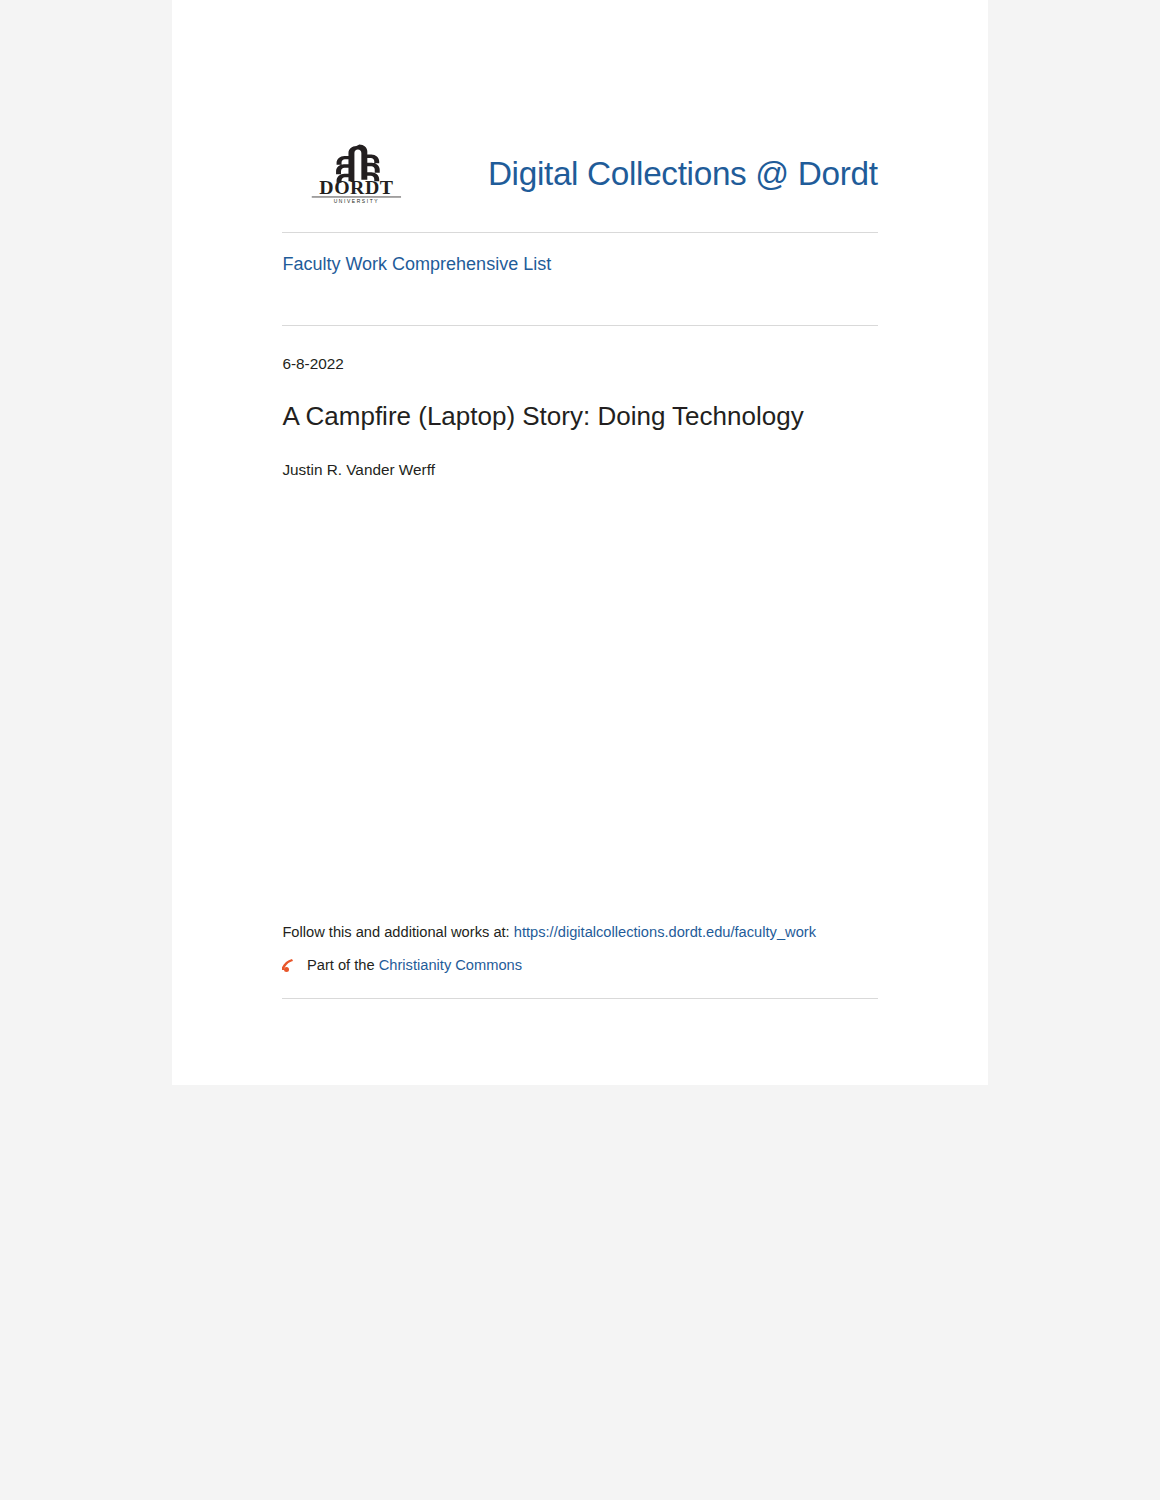DORDT UNIVERSITY
Digital Collections @ Dordt
Faculty Work Comprehensive List
6-8-2022
A Campfire (Laptop) Story: Doing Technology
Justin R. Vander Werff
Follow this and additional works at: https://digitalcollections.dordt.edu/faculty_work
Part of the Christianity Commons